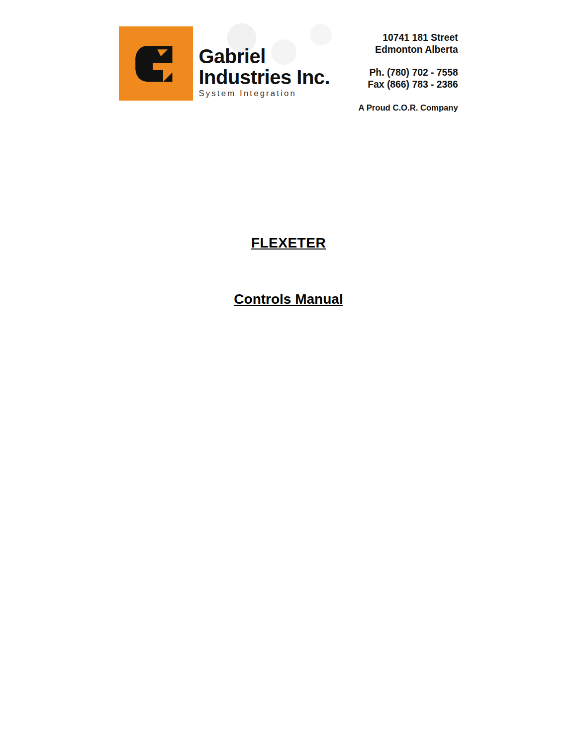Gabriel
Industries Inc.
System Integration
10741 181 Street
Edmonton Alberta
Ph. (780) 702 - 7558
Fax (866) 783 - 2386
A Proud C.O.R. Company
FLEXETER
Controls Manual